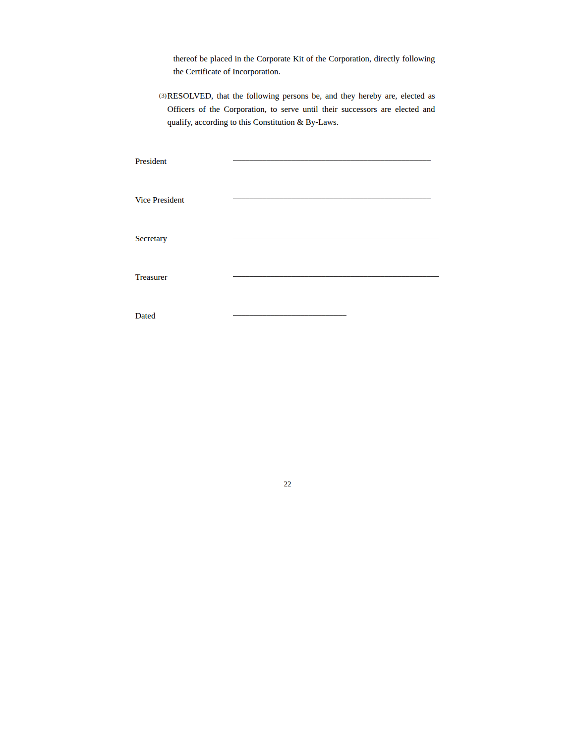thereof be placed in the Corporate Kit of the Corporation, directly following the Certificate of Incorporation.
(3) RESOLVED, that the following persons be, and they hereby are, elected as Officers of the Corporation, to serve until their successors are elected and qualify, according to this Constitution & By-Laws.
| President | _______________________________________________ |
| Vice President | _______________________________________________ |
| Secretary | _________________________________________________ |
| Treasurer | _________________________________________________ |
| Dated | ___________________________ |
22